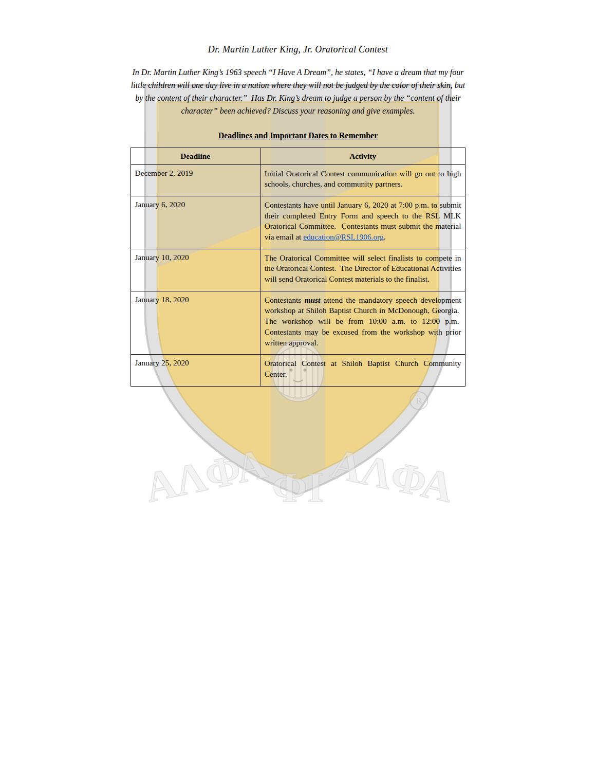R ΑΛΦΑ ΦΙ ΑΛΦΑ
Dr. Martin Luther King, Jr. Oratorical Contest
In Dr. Martin Luther King’s 1963 speech “I Have A Dream”, he states, “I have a dream that my four little children will one day live in a nation where they will not be judged by the color of their skin, but by the content of their character.” Has Dr. King’s dream to judge a person by the “content of their character” been achieved? Discuss your reasoning and give examples.
Deadlines and Important Dates to Remember
| Deadline | Activity |
| --- | --- |
| December 2, 2019 | Initial Oratorical Contest communication will go out to high schools, churches, and community partners. |
| January 6, 2020 | Contestants have until January 6, 2020 at 7:00 p.m. to submit their completed Entry Form and speech to the RSL MLK Oratorical Committee. Contestants must submit the material via email at education@RSL1906.org . |
| January 10, 2020 | The Oratorical Committee will select finalists to compete in the Oratorical Contest. The Director of Educational Activities will send Oratorical Contest materials to the finalist. |
| January 18, 2020 | Contestants must attend the mandatory speech development workshop at Shiloh Baptist Church in McDonough, Georgia. The workshop will be from 10:00 a.m. to 12:00 p.m. Contestants may be excused from the workshop with prior written approval. |
| January 25, 2020 | Oratorical Contest at Shiloh Baptist Church Community Center. |